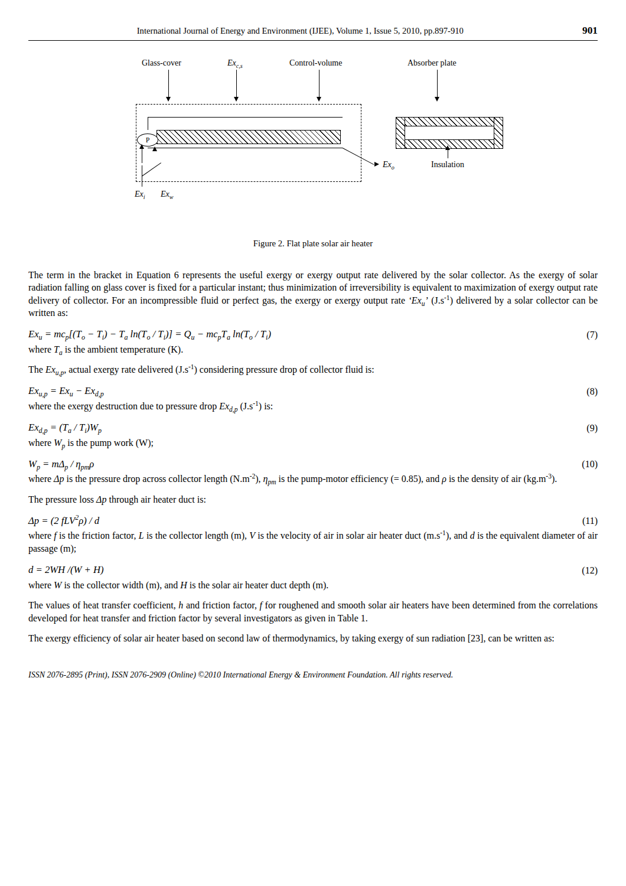International Journal of Energy and Environment (IJEE), Volume 1, Issue 5, 2010, pp.897-910
901
Glass-cover Exc,s Control-volume Absorber plate
P
Exi Exw
Exo
Insulation
Figure 2. Flat plate solar air heater
The term in the bracket in Equation 6 represents the useful exergy or exergy output rate delivered by the solar collector. As the exergy of solar radiation falling on glass cover is fixed for a particular instant; thus minimization of irreversibility is equivalent to maximization of exergy output rate delivery of collector. For an incompressible fluid or perfect gas, the exergy or exergy output rate ‘Exu’ (J.s-1) delivered by a solar collector can be written as:
Exu = mcp[(To − Ti) − Ta ln(To / Ti)] = Qu − mcpTa ln(To / Ti)
(7)
where Ta is the ambient temperature (K).
The Exu,p, actual exergy rate delivered (J.s-1) considering pressure drop of collector fluid is:
Exu,p = Exu − Exd,p
(8)
where the exergy destruction due to pressure drop Exd,p (J.s-1) is:
Exd,p = (Ta / Ti)Wp
(9)
where Wp is the pump work (W);
Wp = mΔp / ηpmρ
(10)
where Δp is the pressure drop across collector length (N.m-2), ηpm is the pump-motor efficiency (= 0.85), and ρ is the density of air (kg.m-3).
The pressure loss Δp through air heater duct is:
Δp = (2 fLV2ρ) / d
(11)
where f is the friction factor, L is the collector length (m), V is the velocity of air in solar air heater duct (m.s-1), and d is the equivalent diameter of air passage (m);
d = 2WH /(W + H)
(12)
where W is the collector width (m), and H is the solar air heater duct depth (m).
The values of heat transfer coefficient, h and friction factor, f for roughened and smooth solar air heaters have been determined from the correlations developed for heat transfer and friction factor by several investigators as given in Table 1.
The exergy efficiency of solar air heater based on second law of thermodynamics, by taking exergy of sun radiation [23], can be written as:
ISSN 2076-2895 (Print), ISSN 2076-2909 (Online) ©2010 International Energy & Environment Foundation. All rights reserved.